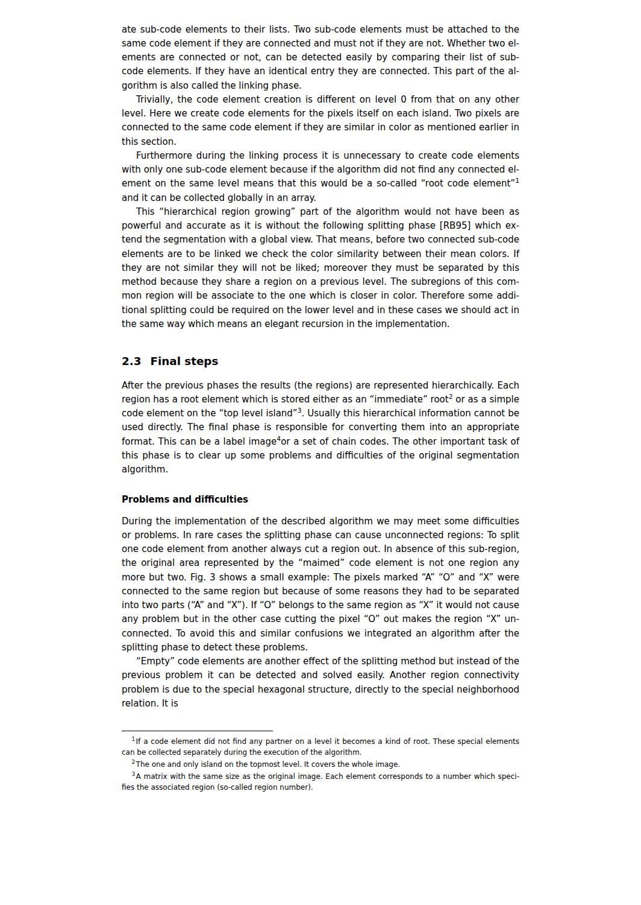ate sub-code elements to their lists. Two sub-code elements must be attached to the same code element if they are connected and must not if they are not. Whether two elements are connected or not, can be detected easily by comparing their list of sub-code elements. If they have an identical entry they are connected. This part of the algorithm is also called the linking phase.
Trivially, the code element creation is different on level 0 from that on any other level. Here we create code elements for the pixels itself on each island. Two pixels are connected to the same code element if they are similar in color as mentioned earlier in this section.
Furthermore during the linking process it is unnecessary to create code elements with only one sub-code element because if the algorithm did not find any connected element on the same level means that this would be a so-called “root code element”1 and it can be collected globally in an array.
This “hierarchical region growing” part of the algorithm would not have been as powerful and accurate as it is without the following splitting phase [RB95] which extend the segmentation with a global view. That means, before two connected sub-code elements are to be linked we check the color similarity between their mean colors. If they are not similar they will not be liked; moreover they must be separated by this method because they share a region on a previous level. The subregions of this common region will be associate to the one which is closer in color. Therefore some additional splitting could be required on the lower level and in these cases we should act in the same way which means an elegant recursion in the implementation.
2.3 Final steps
After the previous phases the results (the regions) are represented hierarchically. Each region has a root element which is stored either as an “immediate” root2 or as a simple code element on the “top level island”3. Usually this hierarchical information cannot be used directly. The final phase is responsible for converting them into an appropriate format. This can be a label image4or a set of chain codes. The other important task of this phase is to clear up some problems and difficulties of the original segmentation algorithm.
Problems and difficulties
During the implementation of the described algorithm we may meet some difficulties or problems. In rare cases the splitting phase can cause unconnected regions: To split one code element from another always cut a region out. In absence of this sub-region, the original area represented by the “maimed” code element is not one region any more but two. Fig. 3 shows a small example: The pixels marked “A” “O” and “X” were connected to the same region but because of some reasons they had to be separated into two parts (“A” and “X”). If “O” belongs to the same region as “X” it would not cause any problem but in the other case cutting the pixel “O” out makes the region “X” unconnected. To avoid this and similar confusions we integrated an algorithm after the splitting phase to detect these problems.
“Empty” code elements are another effect of the splitting method but instead of the previous problem it can be detected and solved easily. Another region connectivity problem is due to the special hexagonal structure, directly to the special neighborhood relation. It is
1If a code element did not find any partner on a level it becomes a kind of root. These special elements can be collected separately during the execution of the algorithm.
2The one and only island on the topmost level. It covers the whole image.
3A matrix with the same size as the original image. Each element corresponds to a number which specifies the associated region (so-called region number).